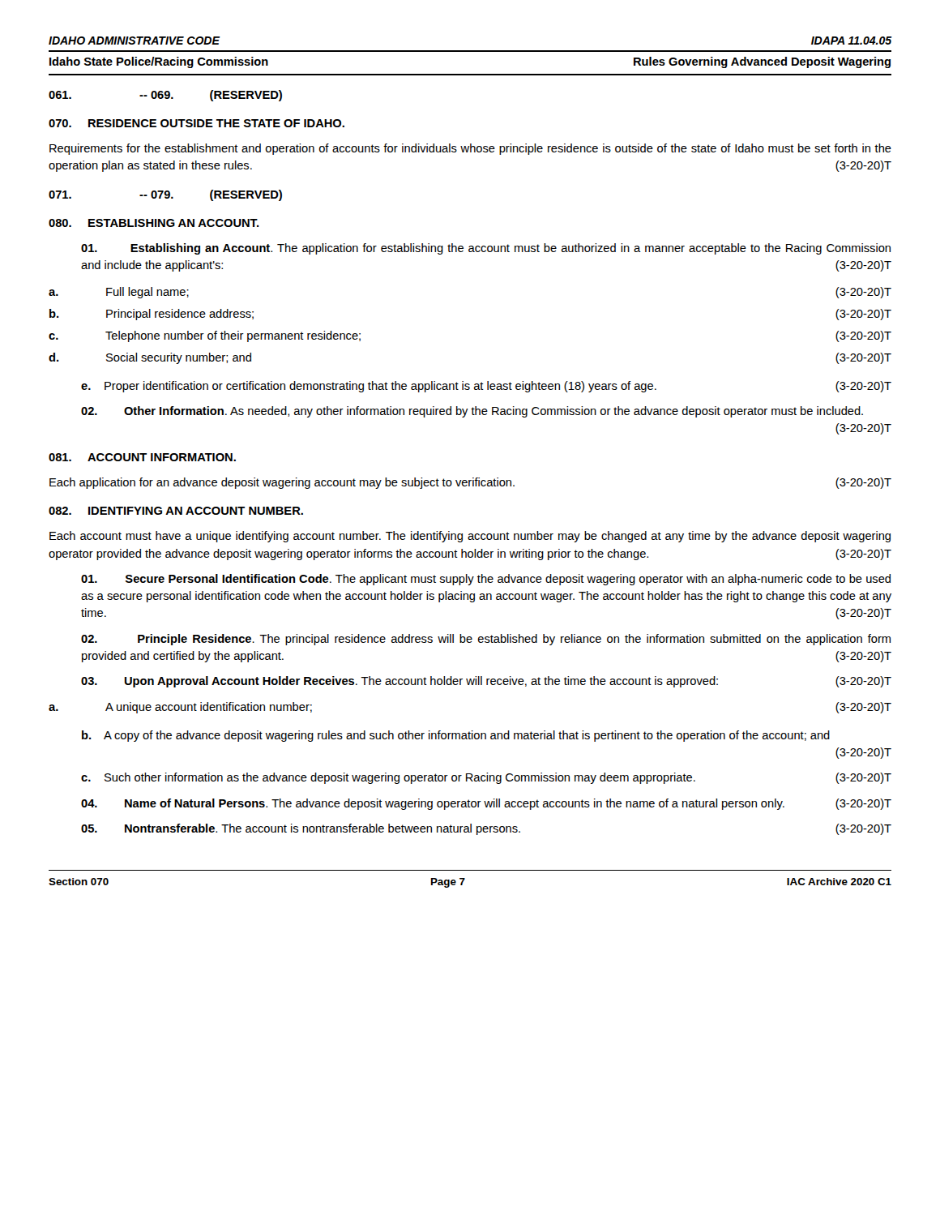IDAHO ADMINISTRATIVE CODE
IDAPA 11.04.05
Idaho State Police/Racing Commission
Rules Governing Advanced Deposit Wagering
061. -- 069. (RESERVED)
070. RESIDENCE OUTSIDE THE STATE OF IDAHO.
Requirements for the establishment and operation of accounts for individuals whose principle residence is outside of the state of Idaho must be set forth in the operation plan as stated in these rules. (3-20-20)T
071. -- 079. (RESERVED)
080. ESTABLISHING AN ACCOUNT.
01. Establishing an Account. The application for establishing the account must be authorized in a manner acceptable to the Racing Commission and include the applicant's: (3-20-20)T
| a. | Full legal name; | (3-20-20)T |
| b. | Principal residence address; | (3-20-20)T |
| c. | Telephone number of their permanent residence; | (3-20-20)T |
| d. | Social security number; and | (3-20-20)T |
e. Proper identification or certification demonstrating that the applicant is at least eighteen (18) years of age. (3-20-20)T
02. Other Information. As needed, any other information required by the Racing Commission or the advance deposit operator must be included. (3-20-20)T
081. ACCOUNT INFORMATION.
Each application for an advance deposit wagering account may be subject to verification. (3-20-20)T
082. IDENTIFYING AN ACCOUNT NUMBER.
Each account must have a unique identifying account number. The identifying account number may be changed at any time by the advance deposit wagering operator provided the advance deposit wagering operator informs the account holder in writing prior to the change. (3-20-20)T
01. Secure Personal Identification Code. The applicant must supply the advance deposit wagering operator with an alpha-numeric code to be used as a secure personal identification code when the account holder is placing an account wager. The account holder has the right to change this code at any time. (3-20-20)T
02. Principle Residence. The principal residence address will be established by reliance on the information submitted on the application form provided and certified by the applicant. (3-20-20)T
03. Upon Approval Account Holder Receives. The account holder will receive, at the time the account is approved: (3-20-20)T
| a. | A unique account identification number; | (3-20-20)T |
b. A copy of the advance deposit wagering rules and such other information and material that is pertinent to the operation of the account; and (3-20-20)T
c. Such other information as the advance deposit wagering operator or Racing Commission may deem appropriate. (3-20-20)T
04. Name of Natural Persons. The advance deposit wagering operator will accept accounts in the name of a natural person only. (3-20-20)T
05. Nontransferable. The account is nontransferable between natural persons. (3-20-20)T
Section 070
Page 7
IAC Archive 2020 C1